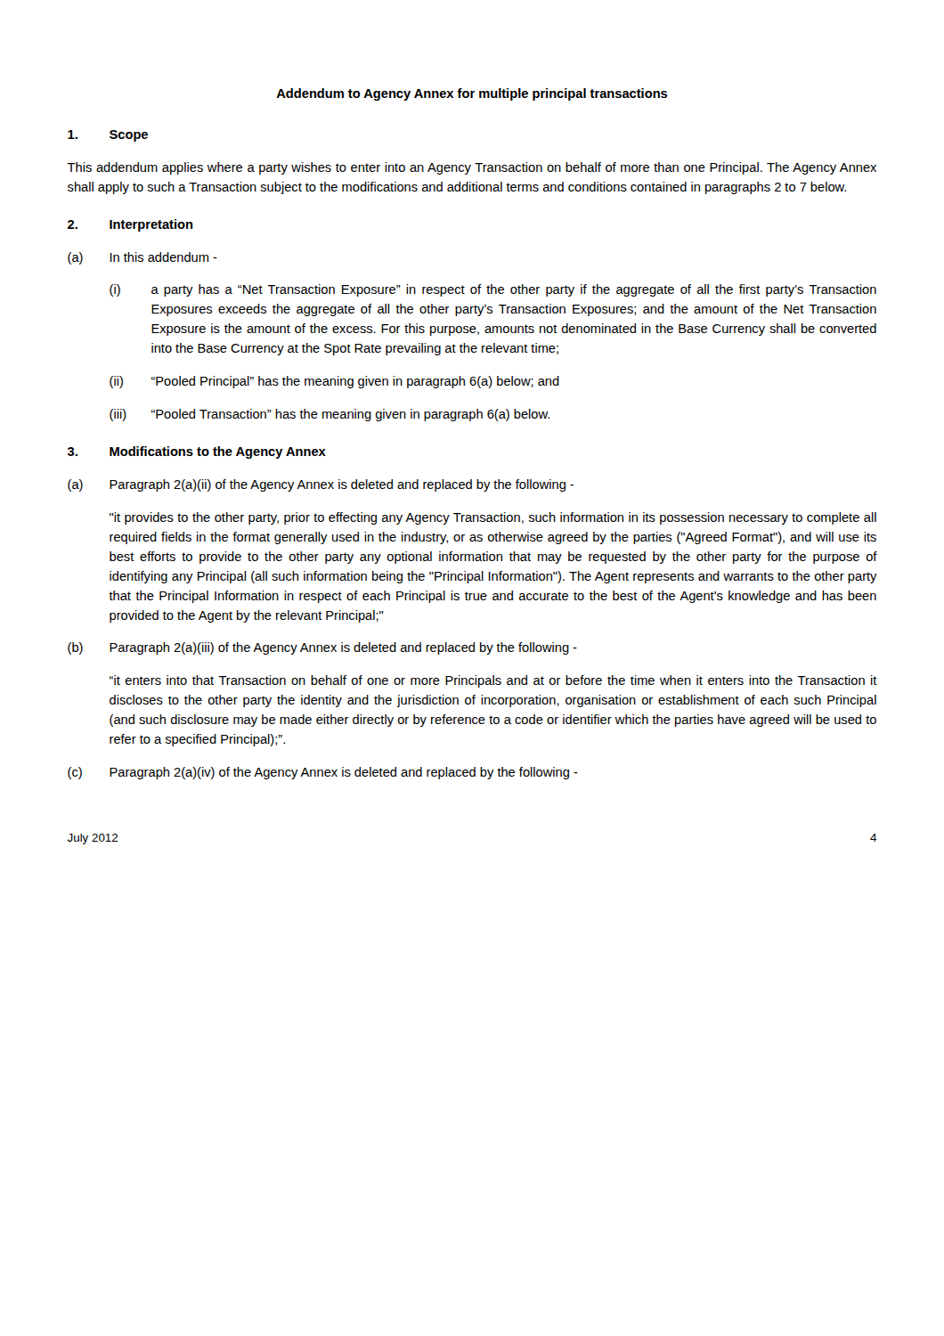Addendum to Agency Annex for multiple principal transactions
1. Scope
This addendum applies where a party wishes to enter into an Agency Transaction on behalf of more than one Principal. The Agency Annex shall apply to such a Transaction subject to the modifications and additional terms and conditions contained in paragraphs 2 to 7 below.
2. Interpretation
(a) In this addendum -
(i) a party has a “Net Transaction Exposure” in respect of the other party if the aggregate of all the first party’s Transaction Exposures exceeds the aggregate of all the other party’s Transaction Exposures; and the amount of the Net Transaction Exposure is the amount of the excess. For this purpose, amounts not denominated in the Base Currency shall be converted into the Base Currency at the Spot Rate prevailing at the relevant time;
(ii) “Pooled Principal” has the meaning given in paragraph 6(a) below; and
(iii) “Pooled Transaction” has the meaning given in paragraph 6(a) below.
3. Modifications to the Agency Annex
(a) Paragraph 2(a)(ii) of the Agency Annex is deleted and replaced by the following -
"it provides to the other party, prior to effecting any Agency Transaction, such information in its possession necessary to complete all required fields in the format generally used in the industry, or as otherwise agreed by the parties ("Agreed Format"), and will use its best efforts to provide to the other party any optional information that may be requested by the other party for the purpose of identifying any Principal (all such information being the "Principal Information"). The Agent represents and warrants to the other party that the Principal Information in respect of each Principal is true and accurate to the best of the Agent's knowledge and has been provided to the Agent by the relevant Principal;"
(b) Paragraph 2(a)(iii) of the Agency Annex is deleted and replaced by the following -
“it enters into that Transaction on behalf of one or more Principals and at or before the time when it enters into the Transaction it discloses to the other party the identity and the jurisdiction of incorporation, organisation or establishment of each such Principal (and such disclosure may be made either directly or by reference to a code or identifier which the parties have agreed will be used to refer to a specified Principal);”.
(c) Paragraph 2(a)(iv) of the Agency Annex is deleted and replaced by the following -
July 2012 4